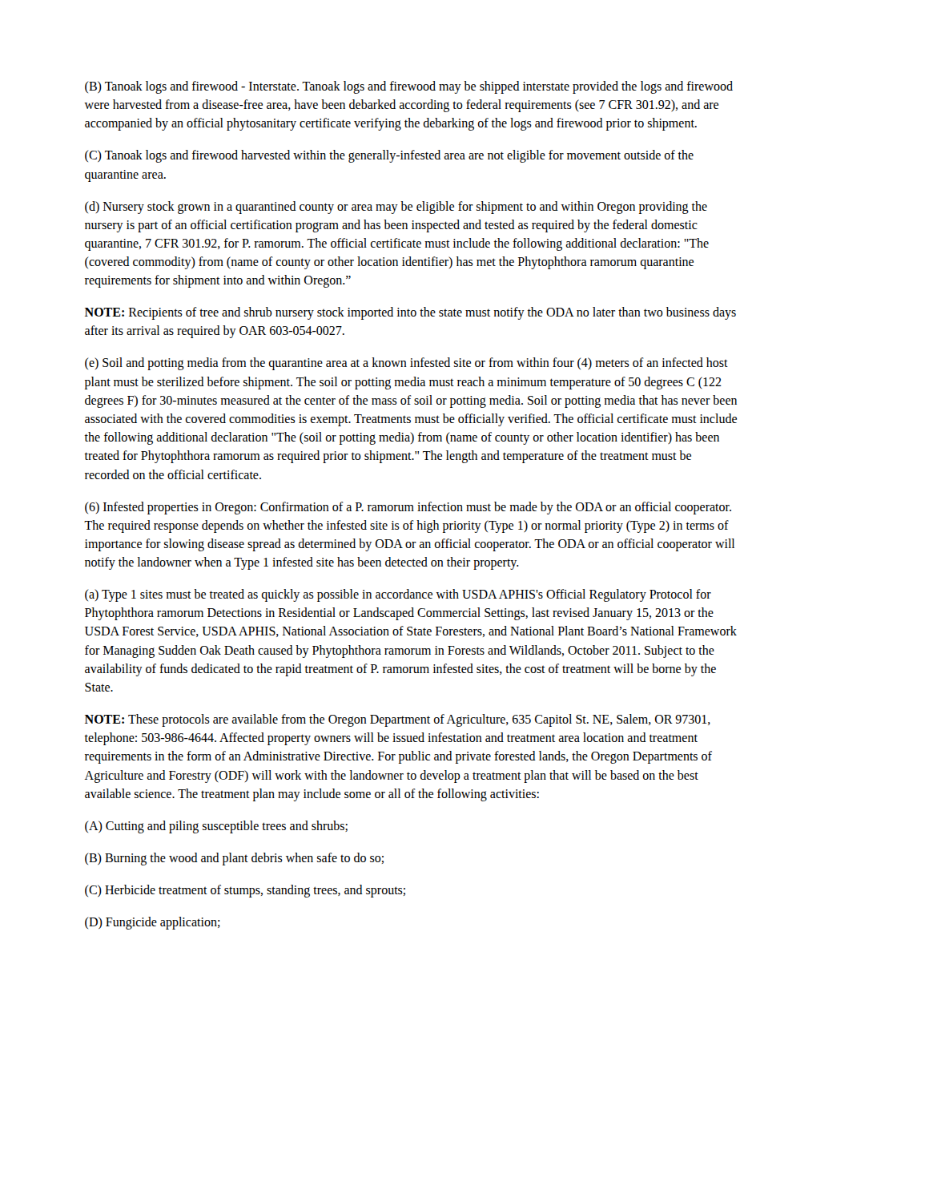(B) Tanoak logs and firewood - Interstate. Tanoak logs and firewood may be shipped interstate provided the logs and firewood were harvested from a disease-free area, have been debarked according to federal requirements (see 7 CFR 301.92), and are accompanied by an official phytosanitary certificate verifying the debarking of the logs and firewood prior to shipment.
(C) Tanoak logs and firewood harvested within the generally-infested area are not eligible for movement outside of the quarantine area.
(d) Nursery stock grown in a quarantined county or area may be eligible for shipment to and within Oregon providing the nursery is part of an official certification program and has been inspected and tested as required by the federal domestic quarantine, 7 CFR 301.92, for P. ramorum. The official certificate must include the following additional declaration: "The (covered commodity) from (name of county or other location identifier) has met the Phytophthora ramorum quarantine requirements for shipment into and within Oregon.”
NOTE: Recipients of tree and shrub nursery stock imported into the state must notify the ODA no later than two business days after its arrival as required by OAR 603-054-0027.
(e) Soil and potting media from the quarantine area at a known infested site or from within four (4) meters of an infected host plant must be sterilized before shipment. The soil or potting media must reach a minimum temperature of 50 degrees C (122 degrees F) for 30-minutes measured at the center of the mass of soil or potting media. Soil or potting media that has never been associated with the covered commodities is exempt. Treatments must be officially verified. The official certificate must include the following additional declaration "The (soil or potting media) from (name of county or other location identifier) has been treated for Phytophthora ramorum as required prior to shipment." The length and temperature of the treatment must be recorded on the official certificate.
(6) Infested properties in Oregon: Confirmation of a P. ramorum infection must be made by the ODA or an official cooperator. The required response depends on whether the infested site is of high priority (Type 1) or normal priority (Type 2) in terms of importance for slowing disease spread as determined by ODA or an official cooperator. The ODA or an official cooperator will notify the landowner when a Type 1 infested site has been detected on their property.
(a) Type 1 sites must be treated as quickly as possible in accordance with USDA APHIS's Official Regulatory Protocol for Phytophthora ramorum Detections in Residential or Landscaped Commercial Settings, last revised January 15, 2013 or the USDA Forest Service, USDA APHIS, National Association of State Foresters, and National Plant Board’s National Framework for Managing Sudden Oak Death caused by Phytophthora ramorum in Forests and Wildlands, October 2011. Subject to the availability of funds dedicated to the rapid treatment of P. ramorum infested sites, the cost of treatment will be borne by the State.
NOTE: These protocols are available from the Oregon Department of Agriculture, 635 Capitol St. NE, Salem, OR 97301, telephone: 503-986-4644. Affected property owners will be issued infestation and treatment area location and treatment requirements in the form of an Administrative Directive. For public and private forested lands, the Oregon Departments of Agriculture and Forestry (ODF) will work with the landowner to develop a treatment plan that will be based on the best available science. The treatment plan may include some or all of the following activities:
(A) Cutting and piling susceptible trees and shrubs;
(B) Burning the wood and plant debris when safe to do so;
(C) Herbicide treatment of stumps, standing trees, and sprouts;
(D) Fungicide application;